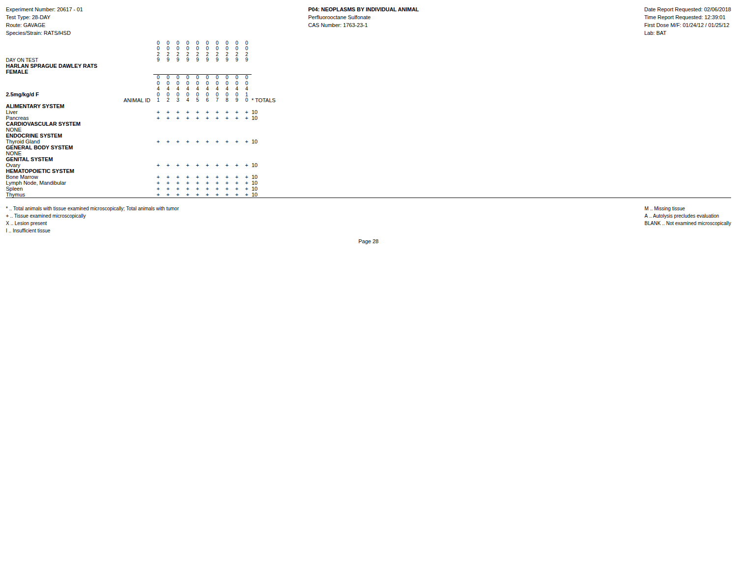Experiment Number: 20617 - 01
Test Type: 28-DAY
Route: GAVAGE
Species/Strain: RATS/HSD
P04: NEOPLASMS BY INDIVIDUAL ANIMAL
Perfluorooctane Sulfonate
CAS Number: 1763-23-1
Date Report Requested: 02/06/2018
Time Report Requested: 12:39:01
First Dose M/F: 01/24/12 / 01/25/12
Lab: BAT
| DAY ON TEST | 0 0 2 9 | 0 0 2 9 | 0 0 2 9 | 0 0 2 9 | 0 0 2 9 | 0 0 2 9 | 0 0 2 9 | 0 0 2 9 | 0 0 2 9 | 0 0 2 9 | |
| HARLAN SPRAGUE DAWLEY RATS FEMALE | | |
| 2.5mg/kg/d F ANIMAL ID | 0 0 4 0 1 | 0 0 4 0 2 | 0 0 4 0 3 | 0 0 4 0 4 | 0 0 4 0 5 | 0 0 4 0 6 | 0 0 4 0 7 | 0 0 4 0 8 | 0 0 4 0 9 | 0 0 4 1 0 | * TOTALS |
| ALIMENTARY SYSTEM |
| Liver | + | + | + | + | + | + | + | + | + | + | 10 |
| Pancreas | + | + | + | + | + | + | + | + | + | + | 10 |
| CARDIOVASCULAR SYSTEM |
| NONE | |
| ENDOCRINE SYSTEM |
| Thyroid Gland | + | + | + | + | + | + | + | + | + | + | 10 |
| GENERAL BODY SYSTEM |
| NONE | |
| GENITAL SYSTEM |
| Ovary | + | + | + | + | + | + | + | + | + | + | 10 |
| HEMATOPOIETIC SYSTEM |
| Bone Marrow | + | + | + | + | + | + | + | + | + | + | 10 |
| Lymph Node, Mandibular | + | + | + | + | + | + | + | + | + | + | 10 |
| Spleen | + | + | + | + | + | + | + | + | + | + | 10 |
| Thymus | + | + | + | + | + | + | + | + | + | + | 10 |
* .. Total animals with tissue examined microscopically; Total animals with tumor
+ .. Tissue examined microscopically
X .. Lesion present
I .. Insufficient tissue
M .. Missing tissue
A .. Autolysis precludes evaluation
BLANK .. Not examined microscopically
Page 28